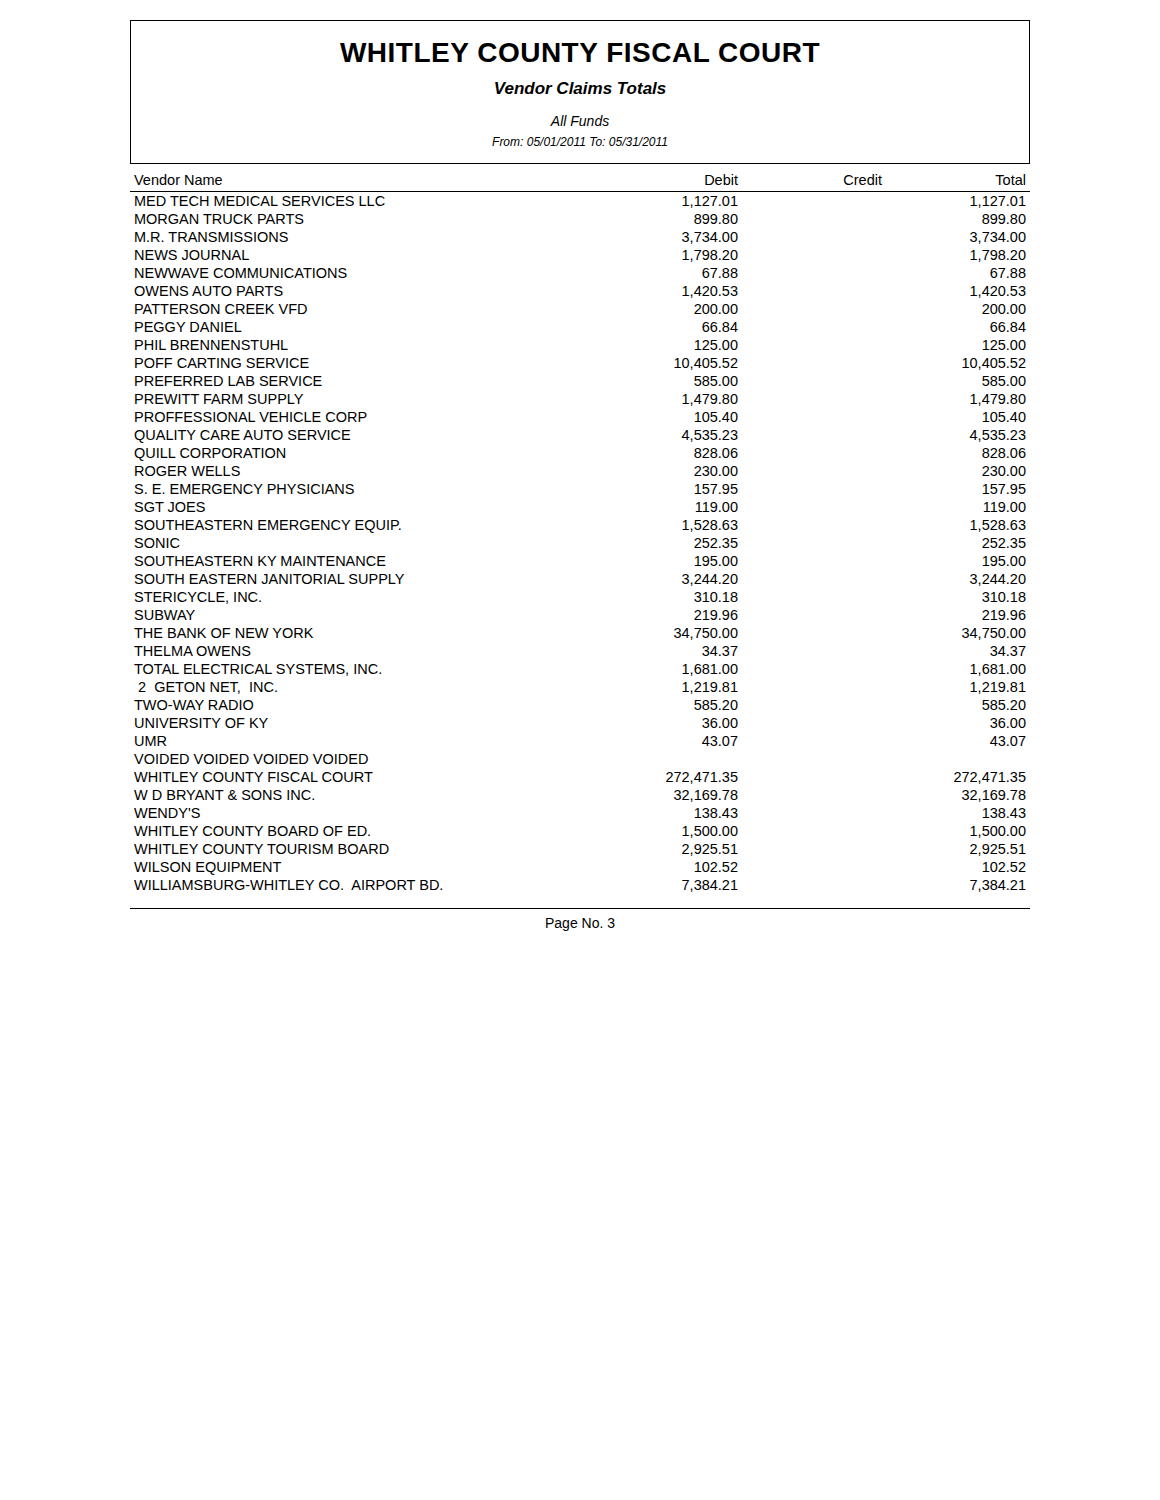WHITLEY COUNTY FISCAL COURT
Vendor Claims Totals
All Funds
From: 05/01/2011 To: 05/31/2011
| Vendor Name | Debit | Credit | Total |
| --- | --- | --- | --- |
| MED TECH MEDICAL SERVICES LLC | 1,127.01 | | 1,127.01 |
| MORGAN TRUCK PARTS | 899.80 | | 899.80 |
| M.R. TRANSMISSIONS | 3,734.00 | | 3,734.00 |
| NEWS JOURNAL | 1,798.20 | | 1,798.20 |
| NEWWAVE COMMUNICATIONS | 67.88 | | 67.88 |
| OWENS AUTO PARTS | 1,420.53 | | 1,420.53 |
| PATTERSON CREEK VFD | 200.00 | | 200.00 |
| PEGGY DANIEL | 66.84 | | 66.84 |
| PHIL BRENNENSTUHL | 125.00 | | 125.00 |
| POFF CARTING SERVICE | 10,405.52 | | 10,405.52 |
| PREFERRED LAB SERVICE | 585.00 | | 585.00 |
| PREWITT FARM SUPPLY | 1,479.80 | | 1,479.80 |
| PROFFESSIONAL VEHICLE CORP | 105.40 | | 105.40 |
| QUALITY CARE AUTO SERVICE | 4,535.23 | | 4,535.23 |
| QUILL CORPORATION | 828.06 | | 828.06 |
| ROGER WELLS | 230.00 | | 230.00 |
| S. E. EMERGENCY PHYSICIANS | 157.95 | | 157.95 |
| SGT JOES | 119.00 | | 119.00 |
| SOUTHEASTERN EMERGENCY EQUIP. | 1,528.63 | | 1,528.63 |
| SONIC | 252.35 | | 252.35 |
| SOUTHEASTERN KY MAINTENANCE | 195.00 | | 195.00 |
| SOUTH EASTERN JANITORIAL SUPPLY | 3,244.20 | | 3,244.20 |
| STERICYCLE, INC. | 310.18 | | 310.18 |
| SUBWAY | 219.96 | | 219.96 |
| THE BANK OF NEW YORK | 34,750.00 | | 34,750.00 |
| THELMA OWENS | 34.37 | | 34.37 |
| TOTAL ELECTRICAL SYSTEMS, INC. | 1,681.00 | | 1,681.00 |
| 2 GETON NET, INC. | 1,219.81 | | 1,219.81 |
| TWO-WAY RADIO | 585.20 | | 585.20 |
| UNIVERSITY OF KY | 36.00 | | 36.00 |
| UMR | 43.07 | | 43.07 |
| VOIDED VOIDED VOIDED VOIDED | | | |
| WHITLEY COUNTY FISCAL COURT | 272,471.35 | | 272,471.35 |
| W D BRYANT & SONS INC. | 32,169.78 | | 32,169.78 |
| WENDY'S | 138.43 | | 138.43 |
| WHITLEY COUNTY BOARD OF ED. | 1,500.00 | | 1,500.00 |
| WHITLEY COUNTY TOURISM BOARD | 2,925.51 | | 2,925.51 |
| WILSON EQUIPMENT | 102.52 | | 102.52 |
| WILLIAMSBURG-WHITLEY CO. AIRPORT BD. | 7,384.21 | | 7,384.21 |
Page No. 3